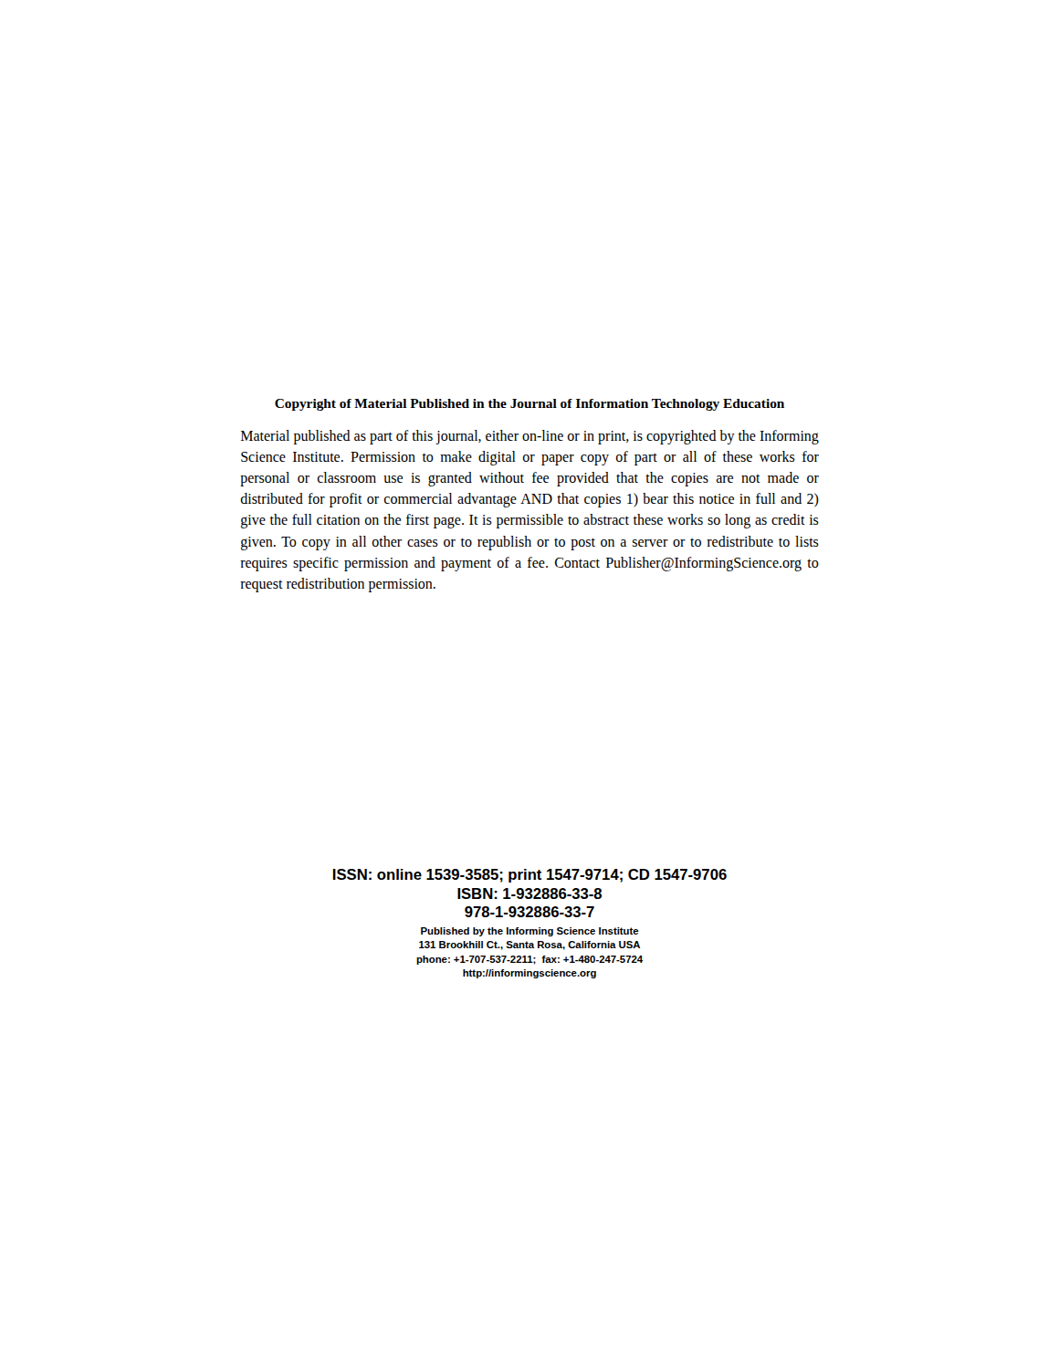Copyright of Material Published in the Journal of Information Technology Education
Material published as part of this journal, either on-line or in print, is copyrighted by the Informing Science Institute. Permission to make digital or paper copy of part or all of these works for personal or classroom use is granted without fee provided that the copies are not made or distributed for profit or commercial advantage AND that copies 1) bear this notice in full and 2) give the full citation on the first page. It is permissible to abstract these works so long as credit is given. To copy in all other cases or to republish or to post on a server or to redistribute to lists requires specific permission and payment of a fee. Contact Publisher@InformingScience.org to request redistribution permission.
ISSN: online 1539-3585; print 1547-9714; CD 1547-9706
ISBN: 1-932886-33-8
978-1-932886-33-7
Published by the Informing Science Institute
131 Brookhill Ct., Santa Rosa, California USA
phone: +1-707-537-2211; fax: +1-480-247-5724
http://informingscience.org